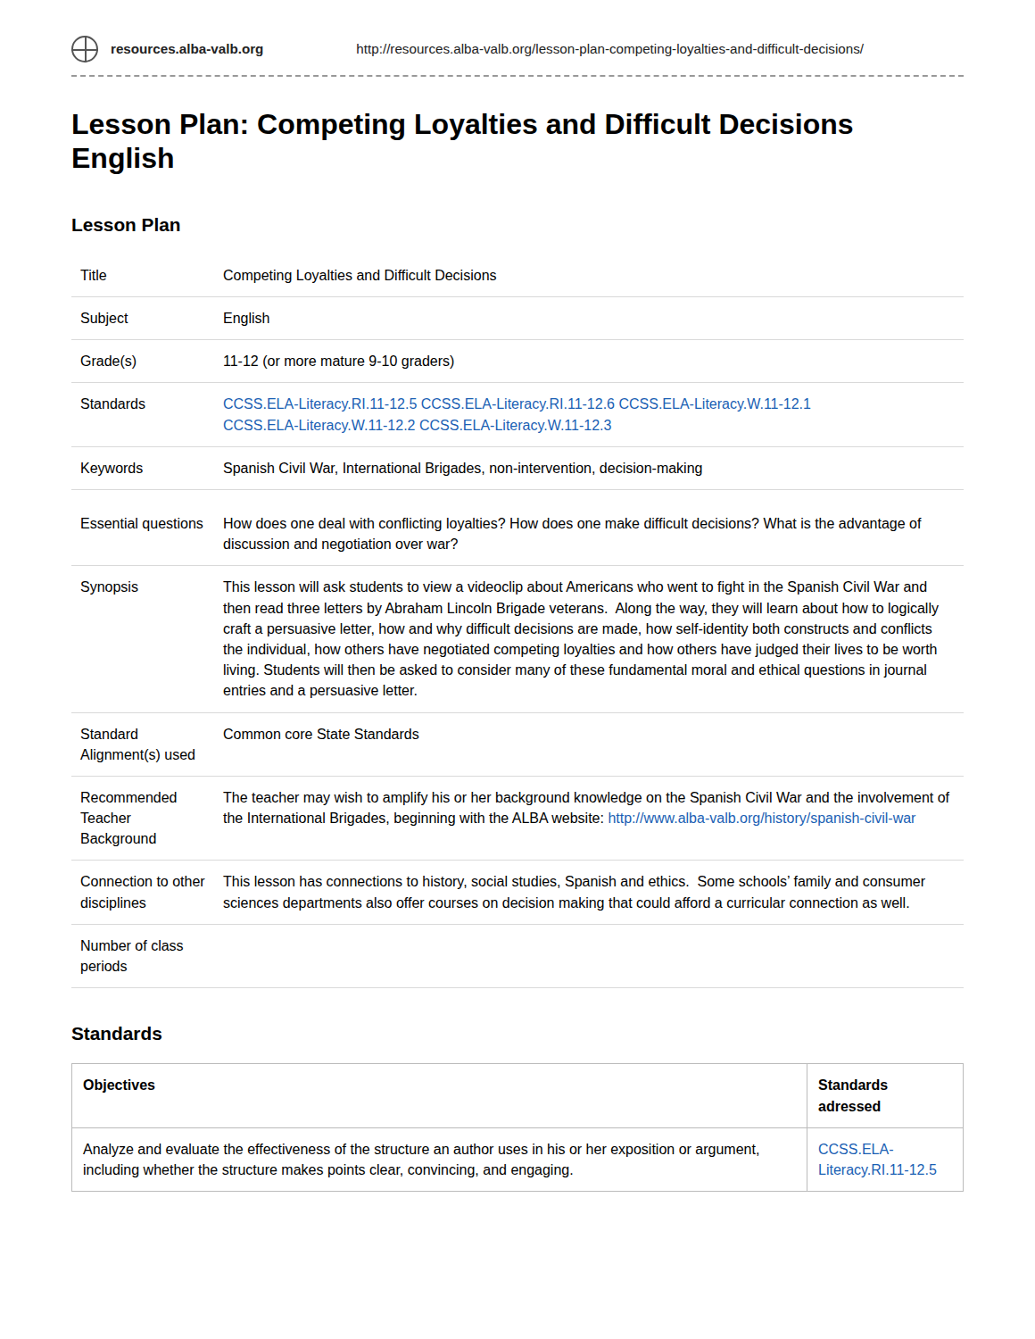resources.alba-valb.org http://resources.alba-valb.org/lesson-plan-competing-loyalties-and-difficult-decisions/
Lesson Plan: Competing Loyalties and Difficult Decisions English
Lesson Plan
| Title | Competing Loyalties and Difficult Decisions |
| Subject | English |
| Grade(s) | 11-12 (or more mature 9-10 graders) |
| Standards | CCSS.ELA-Literacy.RI.11-12.5 CCSS.ELA-Literacy.RI.11-12.6 CCSS.ELA-Literacy.W.11-12.1 CCSS.ELA-Literacy.W.11-12.2 CCSS.ELA-Literacy.W.11-12.3 |
| Keywords | Spanish Civil War, International Brigades, non-intervention, decision-making |
| Essential questions | How does one deal with conflicting loyalties? How does one make difficult decisions? What is the advantage of discussion and negotiation over war? |
| Synopsis | This lesson will ask students to view a videoclip about Americans who went to fight in the Spanish Civil War and then read three letters by Abraham Lincoln Brigade veterans. Along the way, they will learn about how to logically craft a persuasive letter, how and why difficult decisions are made, how self-identity both constructs and conflicts the individual, how others have negotiated competing loyalties and how others have judged their lives to be worth living. Students will then be asked to consider many of these fundamental moral and ethical questions in journal entries and a persuasive letter. |
| Standard Alignment(s) used | Common core State Standards |
| Recommended Teacher Background | The teacher may wish to amplify his or her background knowledge on the Spanish Civil War and the involvement of the International Brigades, beginning with the ALBA website: http://www.alba-valb.org/history/spanish-civil-war |
| Connection to other disciplines | This lesson has connections to history, social studies, Spanish and ethics. Some schools’ family and consumer sciences departments also offer courses on decision making that could afford a curricular connection as well. |
| Number of class periods | |
Standards
| Objectives | Standards adressed |
| --- | --- |
| Analyze and evaluate the effectiveness of the structure an author uses in his or her exposition or argument, including whether the structure makes points clear, convincing, and engaging. | CCSS.ELA-Literacy.RI.11-12.5 |